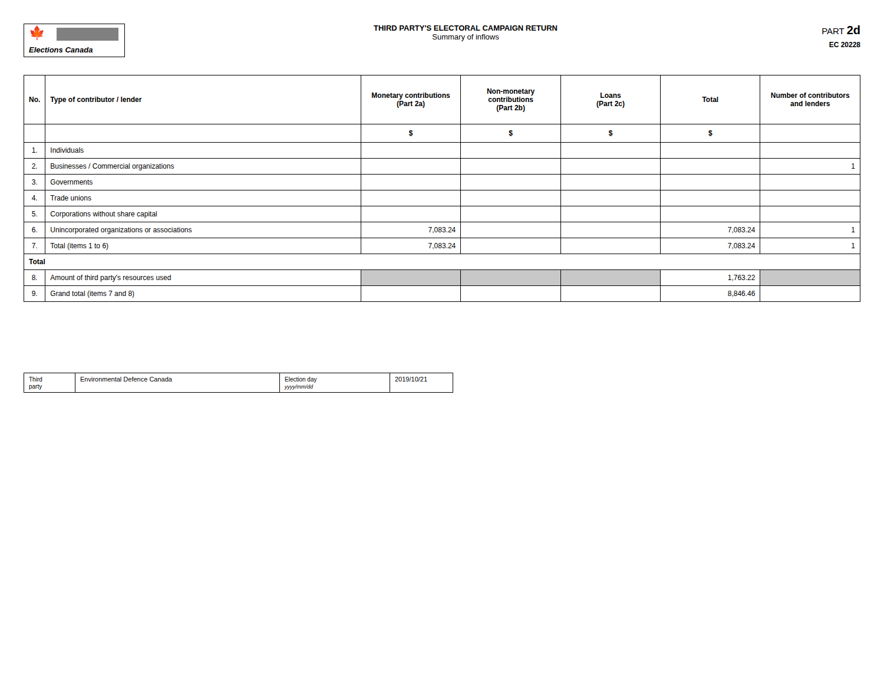🍁
Elections Canada
THIRD PARTY'S ELECTORAL CAMPAIGN RETURN
Summary of inflows
PART 2d
EC 20228
| No. | Type of contributor / lender | Monetary contributions (Part 2a) | Non-monetary contributions (Part 2b) | Loans (Part 2c) | Total | Number of contributors and lenders |
| --- | --- | --- | --- | --- | --- | --- |
| | | $ | $ | $ | $ | |
| 1. | Individuals | | | | | |
| 2. | Businesses / Commercial organizations | | | | | 1 |
| 3. | Governments | | | | | |
| 4. | Trade unions | | | | | |
| 5. | Corporations without share capital | | | | | |
| 6. | Unincorporated organizations or associations | 7,083.24 | | | 7,083.24 | 1 |
| 7. | Total (items 1 to 6) | 7,083.24 | | | 7,083.24 | 1 |
| Total |
| 8. | Amount of third party's resources used | | | | 1,763.22 | |
| 9. | Grand total (items 7 and 8) | | | | 8,846.46 | |
| Third party | Environmental Defence Canada | Election day yyyy/mm/dd | 2019/10/21 |